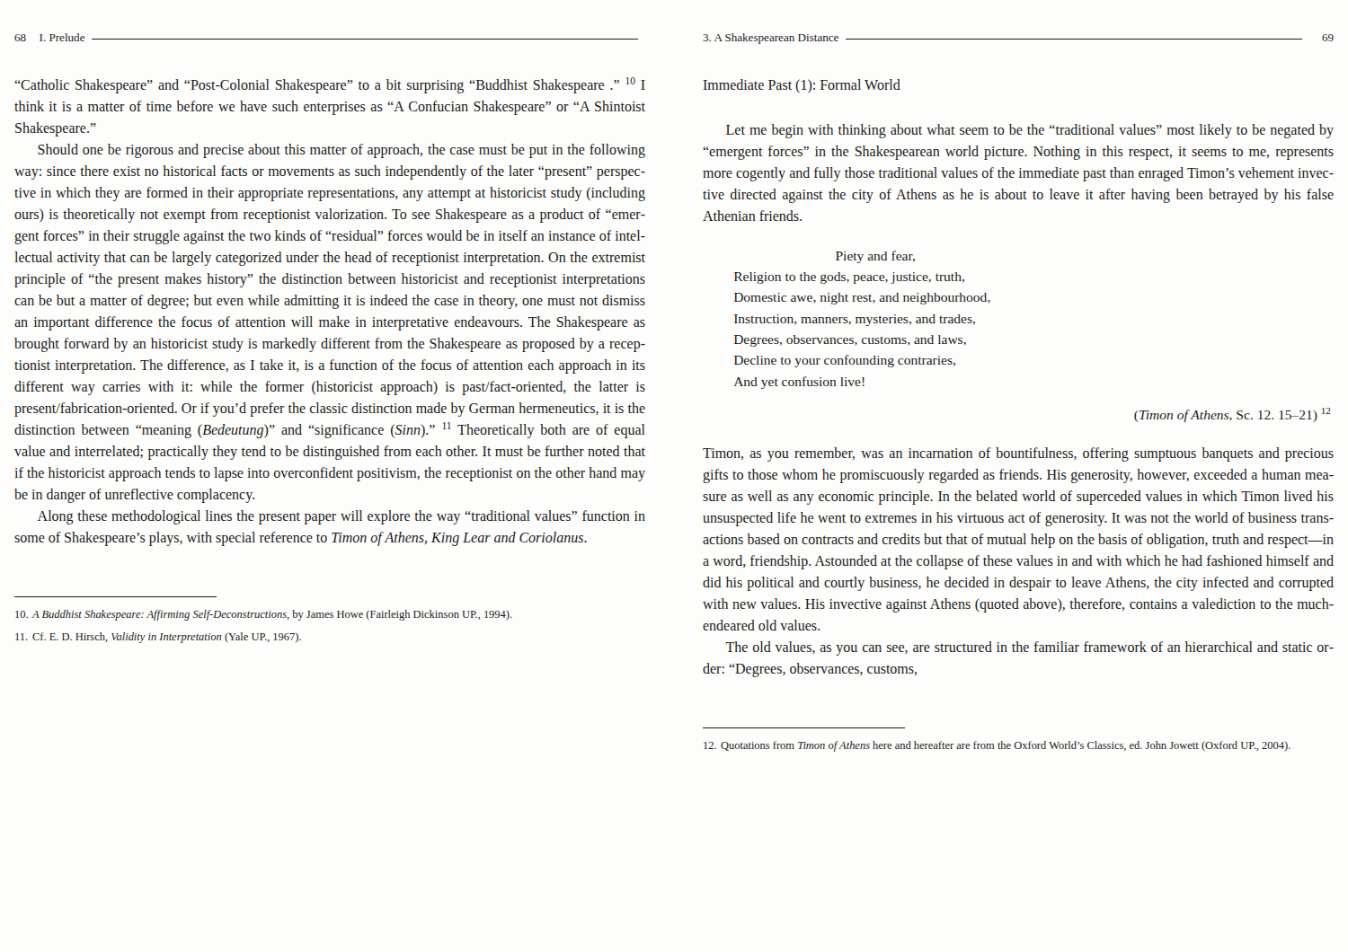68 I. Prelude
“Catholic Shakespeare” and “Post-Colonial Shakespeare” to a bit surprising “Buddhist Shakespeare .” 10 I think it is a matter of time before we have such enterprises as “A Confucian Shakespeare” or “A Shintoist Shakespeare.”
Should one be rigorous and precise about this matter of approach, the case must be put in the following way: since there exist no historical facts or movements as such independently of the later “present” perspective in which they are formed in their appropriate representations, any attempt at historicist study (including ours) is theoretically not exempt from receptionist valorization. To see Shakespeare as a product of “emergent forces” in their struggle against the two kinds of “residual” forces would be in itself an instance of intellectual activity that can be largely categorized under the head of receptionist interpretation. On the extremist principle of “the present makes history” the distinction between historicist and receptionist interpretations can be but a matter of degree; but even while admitting it is indeed the case in theory, one must not dismiss an important difference the focus of attention will make in interpretative endeavours. The Shakespeare as brought forward by an historicist study is markedly different from the Shakespeare as proposed by a receptionist interpretation. The difference, as I take it, is a function of the focus of attention each approach in its different way carries with it: while the former (historicist approach) is past/fact-oriented, the latter is present/fabrication-oriented. Or if you’d prefer the classic distinction made by German hermeneutics, it is the distinction between “meaning (Bedeutung)” and “significance (Sinn).” 11 Theoretically both are of equal value and interrelated; practically they tend to be distinguished from each other. It must be further noted that if the historicist approach tends to lapse into overconfident positivism, the receptionist on the other hand may be in danger of unreflective complacency.
Along these methodological lines the present paper will explore the way “traditional values” function in some of Shakespeare’s plays, with special reference to Timon of Athens, King Lear and Coriolanus.
10. A Buddhist Shakespeare: Affirming Self-Deconstructions, by James Howe (Fairleigh Dickinson UP., 1994).
11. Cf. E. D. Hirsch, Validity in Interpretation (Yale UP., 1967).
3. A Shakespearean Distance 69
Immediate Past (1): Formal World
Let me begin with thinking about what seem to be the “traditional values” most likely to be negated by “emergent forces” in the Shakespearean world picture. Nothing in this respect, it seems to me, represents more cogently and fully those traditional values of the immediate past than enraged Timon’s vehement invective directed against the city of Athens as he is about to leave it after having been betrayed by his false Athenian friends.
Piety and fear,
Religion to the gods, peace, justice, truth,
Domestic awe, night rest, and neighbourhood,
Instruction, manners, mysteries, and trades,
Degrees, observances, customs, and laws,
Decline to your confounding contraries,
And yet confusion live!
(Timon of Athens, Sc. 12. 15–21) 12
Timon, as you remember, was an incarnation of bountifulness, offering sumptuous banquets and precious gifts to those whom he promiscuously regarded as friends. His generosity, however, exceeded a human measure as well as any economic principle. In the belated world of superceded values in which Timon lived his unsuspected life he went to extremes in his virtuous act of generosity. It was not the world of business transactions based on contracts and credits but that of mutual help on the basis of obligation, truth and respect—in a word, friendship. Astounded at the collapse of these values in and with which he had fashioned himself and did his political and courtly business, he decided in despair to leave Athens, the city infected and corrupted with new values. His invective against Athens (quoted above), therefore, contains a valediction to the much-endeared old values.
The old values, as you can see, are structured in the familiar framework of an hierarchical and static order: “Degrees, observances, customs,
12. Quotations from Timon of Athens here and hereafter are from the Oxford World’s Classics, ed. John Jowett (Oxford UP., 2004).